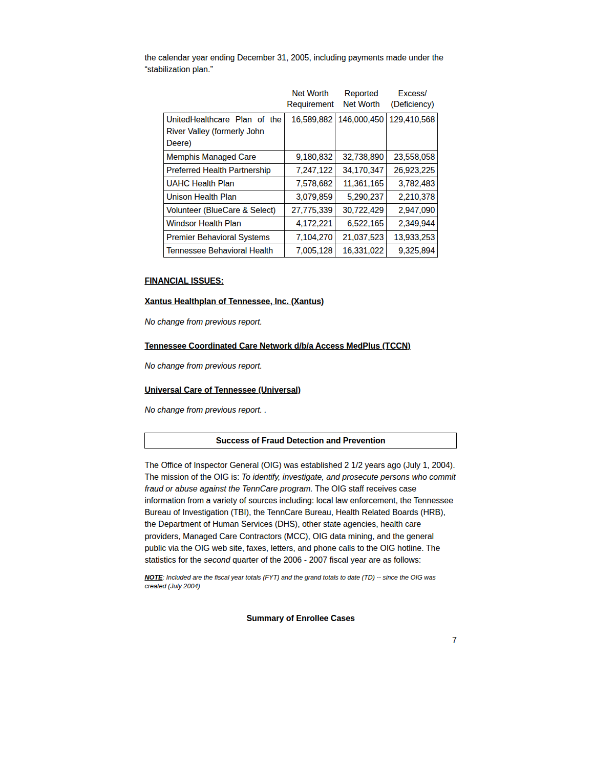the calendar year ending December 31, 2005, including payments made under the “stabilization plan.”
Net Worth
Requirement
Reported
Net Worth
Excess/
(Deficiency)
| UnitedHealthcare Plan of the River Valley (formerly John Deere) | 16,589,882 | 146,000,450 | 129,410,568 |
| Memphis Managed Care | 9,180,832 | 32,738,890 | 23,558,058 |
| Preferred Health Partnership | 7,247,122 | 34,170,347 | 26,923,225 |
| UAHC Health Plan | 7,578,682 | 11,361,165 | 3,782,483 |
| Unison Health Plan | 3,079,859 | 5,290,237 | 2,210,378 |
| Volunteer (BlueCare & Select) | 27,775,339 | 30,722,429 | 2,947,090 |
| Windsor Health Plan | 4,172,221 | 6,522,165 | 2,349,944 |
| Premier Behavioral Systems | 7,104,270 | 21,037,523 | 13,933,253 |
| Tennessee Behavioral Health | 7,005,128 | 16,331,022 | 9,325,894 |
FINANCIAL ISSUES:
Xantus Healthplan of Tennessee, Inc. (Xantus)
No change from previous report.
Tennessee Coordinated Care Network d/b/a Access MedPlus (TCCN)
No change from previous report.
Universal Care of Tennessee (Universal)
No change from previous report. .
Success of Fraud Detection and Prevention
The Office of Inspector General (OIG) was established 2 1/2 years ago (July 1, 2004). The mission of the OIG is: To identify, investigate, and prosecute persons who commit fraud or abuse against the TennCare program. The OIG staff receives case information from a variety of sources including: local law enforcement, the Tennessee Bureau of Investigation (TBI), the TennCare Bureau, Health Related Boards (HRB), the Department of Human Services (DHS), other state agencies, health care providers, Managed Care Contractors (MCC), OIG data mining, and the general public via the OIG web site, faxes, letters, and phone calls to the OIG hotline. The statistics for the second quarter of the 2006 - 2007 fiscal year are as follows:
NOTE: Included are the fiscal year totals (FYT) and the grand totals to date (TD) -- since the OIG was created (July 2004)
Summary of Enrollee Cases
7